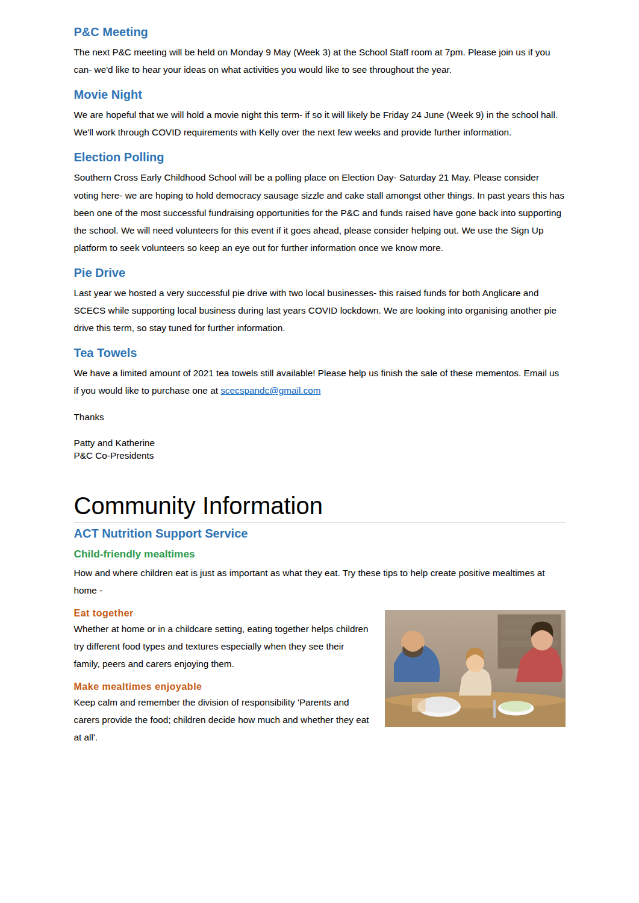P&C Meeting
The next P&C meeting will be held on Monday 9 May (Week 3) at the School Staff room at 7pm. Please join us if you can- we'd like to hear your ideas on what activities you would like to see throughout the year.
Movie Night
We are hopeful that we will hold a movie night this term- if so it will likely be Friday 24 June (Week 9) in the school hall. We'll work through COVID requirements with Kelly over the next few weeks and provide further information.
Election Polling
Southern Cross Early Childhood School will be a polling place on Election Day- Saturday 21 May. Please consider voting here- we are hoping to hold democracy sausage sizzle and cake stall amongst other things. In past years this has been one of the most successful fundraising opportunities for the P&C and funds raised have gone back into supporting the school. We will need volunteers for this event if it goes ahead, please consider helping out. We use the Sign Up platform to seek volunteers so keep an eye out for further information once we know more.
Pie Drive
Last year we hosted a very successful pie drive with two local businesses- this raised funds for both Anglicare and SCECS while supporting local business during last years COVID lockdown. We are looking into organising another pie drive this term, so stay tuned for further information.
Tea Towels
We have a limited amount of 2021 tea towels still available! Please help us finish the sale of these mementos. Email us if you would like to purchase one at scecspandc@gmail.com
Thanks
Patty and Katherine
P&C Co-Presidents
Community Information
ACT Nutrition Support Service
Child-friendly mealtimes
How and where children eat is just as important as what they eat. Try these tips to help create positive mealtimes at home -
Eat together
Whether at home or in a childcare setting, eating together helps children try different food types and textures especially when they see their family, peers and carers enjoying them.
Make mealtimes enjoyable
Keep calm and remember the division of responsibility 'Parents and carers provide the food; children decide how much and whether they eat at all'.